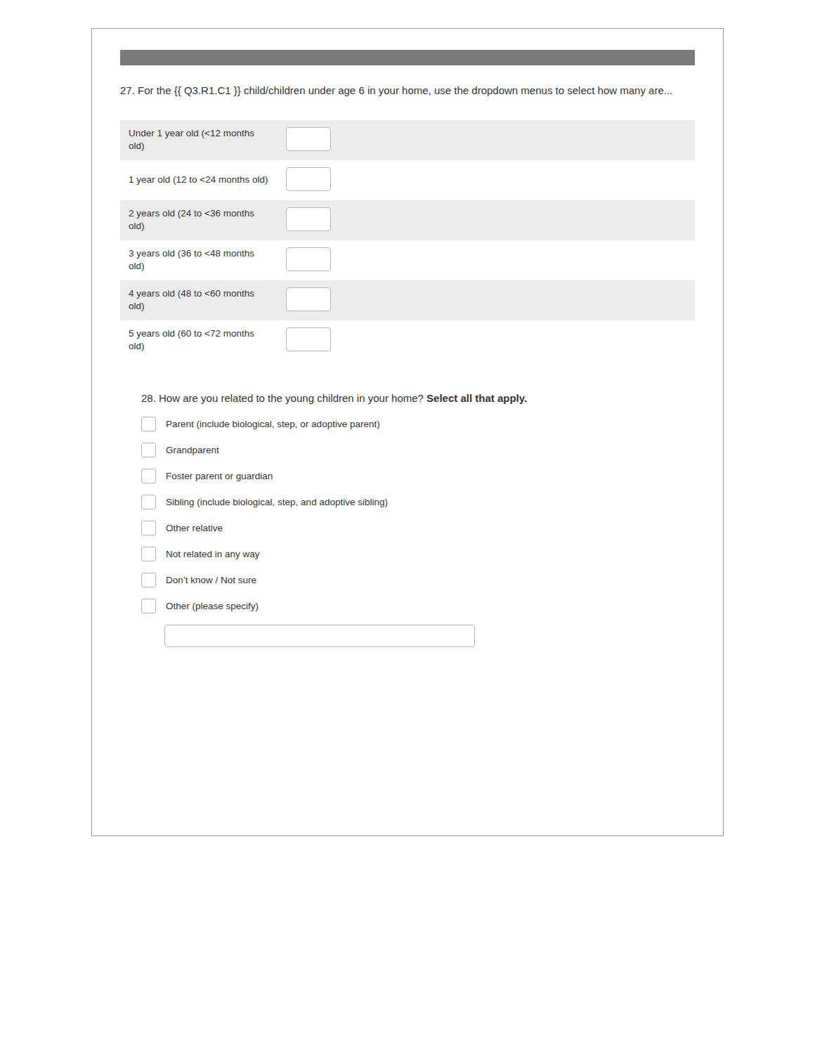27. For the {{ Q3.R1.C1 }} child/children under age 6 in your home, use the dropdown menus to select how many are...
| Under 1 year old (<12 months old) | | |
| 1 year old (12 to <24 months old) | | |
| 2 years old (24 to <36 months old) | | |
| 3 years old (36 to <48 months old) | | |
| 4 years old (48 to <60 months old) | | |
| 5 years old (60 to <72 months old) | | |
28. How are you related to the young children in your home? Select all that apply.
Parent (include biological, step, or adoptive parent)
Grandparent
Foster parent or guardian
Sibling (include biological, step, and adoptive sibling)
Other relative
Not related in any way
Don’t know / Not sure
Other (please specify)